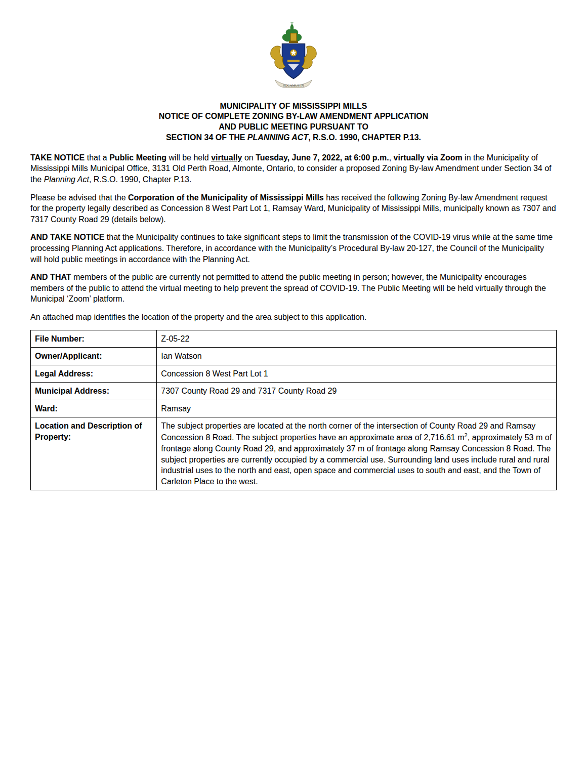SOCAMUS IN
MUNICIPALITY OF MISSISSIPPI MILLS
NOTICE OF COMPLETE ZONING BY-LAW AMENDMENT APPLICATION
AND PUBLIC MEETING PURSUANT TO
SECTION 34 OF THE PLANNING ACT, R.S.O. 1990, CHAPTER P.13.
TAKE NOTICE that a Public Meeting will be held virtually on Tuesday, June 7, 2022, at 6:00 p.m., virtually via Zoom in the Municipality of Mississippi Mills Municipal Office, 3131 Old Perth Road, Almonte, Ontario, to consider a proposed Zoning By-law Amendment under Section 34 of the Planning Act, R.S.O. 1990, Chapter P.13.
Please be advised that the Corporation of the Municipality of Mississippi Mills has received the following Zoning By-law Amendment request for the property legally described as Concession 8 West Part Lot 1, Ramsay Ward, Municipality of Mississippi Mills, municipally known as 7307 and 7317 County Road 29 (details below).
AND TAKE NOTICE that the Municipality continues to take significant steps to limit the transmission of the COVID-19 virus while at the same time processing Planning Act applications. Therefore, in accordance with the Municipality’s Procedural By-law 20-127, the Council of the Municipality will hold public meetings in accordance with the Planning Act.
AND THAT members of the public are currently not permitted to attend the public meeting in person; however, the Municipality encourages members of the public to attend the virtual meeting to help prevent the spread of COVID-19. The Public Meeting will be held virtually through the Municipal ‘Zoom’ platform.
An attached map identifies the location of the property and the area subject to this application.
| File Number: | Z-05-22 |
| Owner/Applicant: | Ian Watson |
| Legal Address: | Concession 8 West Part Lot 1 |
| Municipal Address: | 7307 County Road 29 and 7317 County Road 29 |
| Ward: | Ramsay |
| Location and Description of Property: | The subject properties are located at the north corner of the intersection of County Road 29 and Ramsay Concession 8 Road. The subject properties have an approximate area of 2,716.61 m 2 , approximately 53 m of frontage along County Road 29, and approximately 37 m of frontage along Ramsay Concession 8 Road. The subject properties are currently occupied by a commercial use. Surrounding land uses include rural and rural industrial uses to the north and east, open space and commercial uses to south and east, and the Town of Carleton Place to the west. |